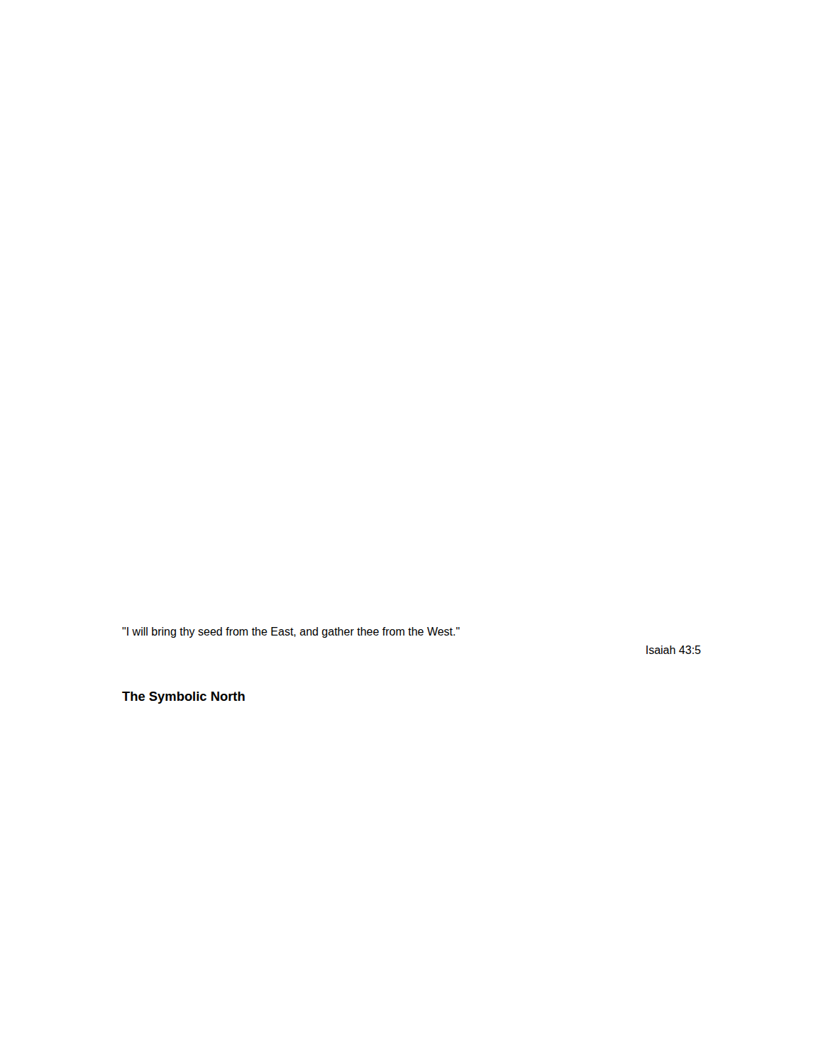"I will bring thy seed from the East, and gather thee from the West."
Isaiah 43:5
The Symbolic North